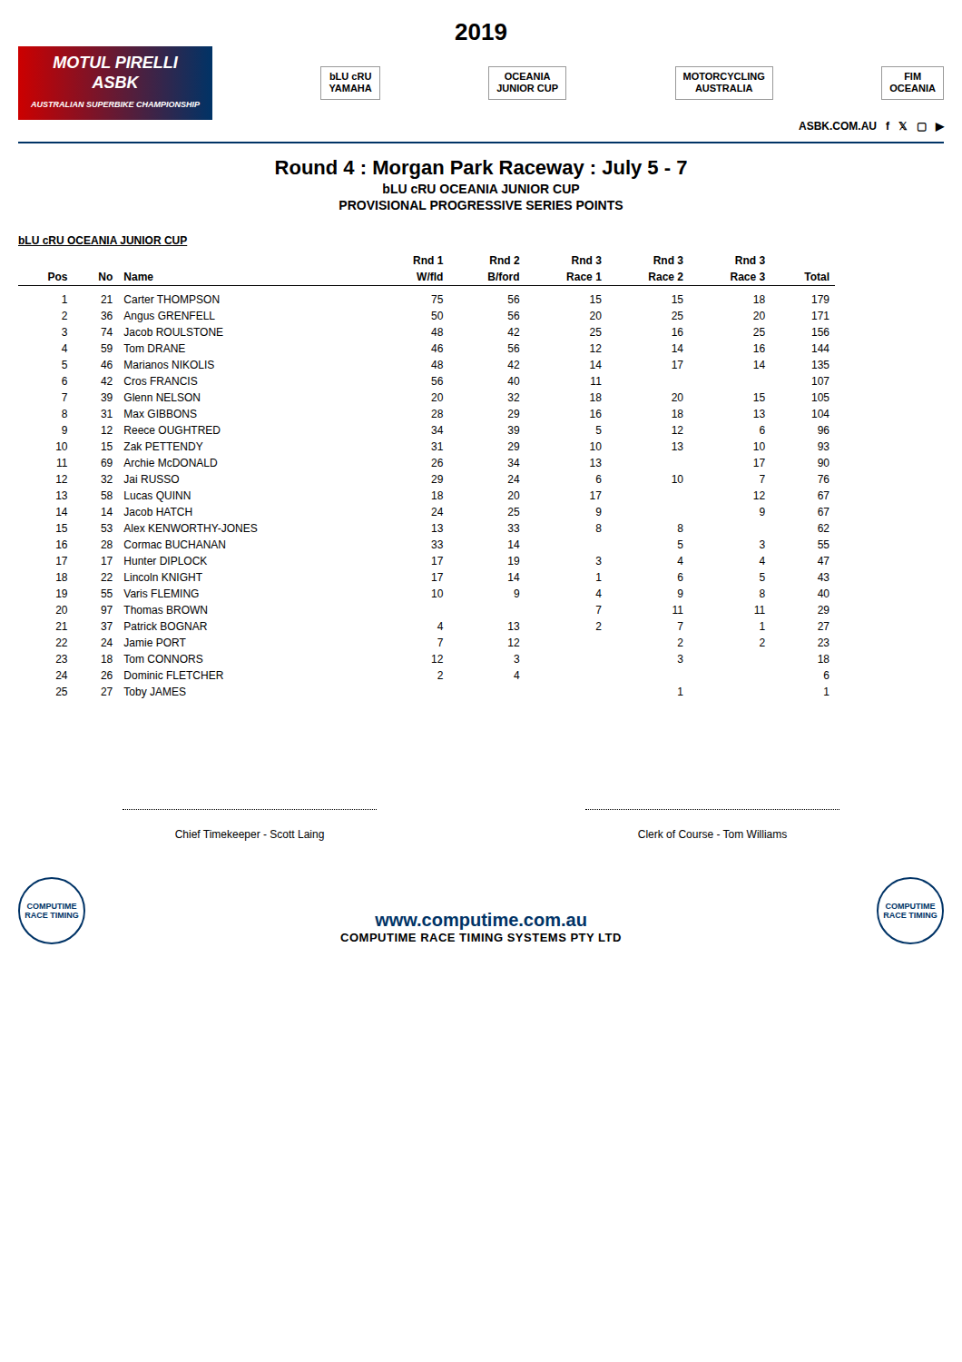2019
MOTUL PIRELLI
ASBK
AUSTRALIAN SUPERBIKE CHAMPIONSHIP
bLU cRU
YAMAHA
OCEANIA
JUNIOR CUP
MOTORCYCLING
AUSTRALIA
FIM
OCEANIA
ASBK.COM.AU f 𝕏 ▢ ▶
Round 4 : Morgan Park Raceway : July 5 - 7
bLU cRU OCEANIA JUNIOR CUP
PROVISIONAL PROGRESSIVE SERIES POINTS
bLU cRU OCEANIA JUNIOR CUP
| | | | Rnd 1 | Rnd 2 | Rnd 3 | Rnd 3 | Rnd 3 | |
| --- | --- | --- | --- | --- | --- | --- | --- | --- |
| Pos | No | Name | W/fld | B/ford | Race 1 | Race 2 | Race 3 | Total |
| 1 | 21 | Carter THOMPSON | 75 | 56 | 15 | 15 | 18 | 179 |
| 2 | 36 | Angus GRENFELL | 50 | 56 | 20 | 25 | 20 | 171 |
| 3 | 74 | Jacob ROULSTONE | 48 | 42 | 25 | 16 | 25 | 156 |
| 4 | 59 | Tom DRANE | 46 | 56 | 12 | 14 | 16 | 144 |
| 5 | 46 | Marianos NIKOLIS | 48 | 42 | 14 | 17 | 14 | 135 |
| 6 | 42 | Cros FRANCIS | 56 | 40 | 11 | | | 107 |
| 7 | 39 | Glenn NELSON | 20 | 32 | 18 | 20 | 15 | 105 |
| 8 | 31 | Max GIBBONS | 28 | 29 | 16 | 18 | 13 | 104 |
| 9 | 12 | Reece OUGHTRED | 34 | 39 | 5 | 12 | 6 | 96 |
| 10 | 15 | Zak PETTENDY | 31 | 29 | 10 | 13 | 10 | 93 |
| 11 | 69 | Archie McDONALD | 26 | 34 | 13 | | 17 | 90 |
| 12 | 32 | Jai RUSSO | 29 | 24 | 6 | 10 | 7 | 76 |
| 13 | 58 | Lucas QUINN | 18 | 20 | 17 | | 12 | 67 |
| 14 | 14 | Jacob HATCH | 24 | 25 | 9 | | 9 | 67 |
| 15 | 53 | Alex KENWORTHY-JONES | 13 | 33 | 8 | 8 | | 62 |
| 16 | 28 | Cormac BUCHANAN | 33 | 14 | | 5 | 3 | 55 |
| 17 | 17 | Hunter DIPLOCK | 17 | 19 | 3 | 4 | 4 | 47 |
| 18 | 22 | Lincoln KNIGHT | 17 | 14 | 1 | 6 | 5 | 43 |
| 19 | 55 | Varis FLEMING | 10 | 9 | 4 | 9 | 8 | 40 |
| 20 | 97 | Thomas BROWN | | | 7 | 11 | 11 | 29 |
| 21 | 37 | Patrick BOGNAR | 4 | 13 | 2 | 7 | 1 | 27 |
| 22 | 24 | Jamie PORT | 7 | 12 | | 2 | 2 | 23 |
| 23 | 18 | Tom CONNORS | 12 | 3 | | 3 | | 18 |
| 24 | 26 | Dominic FLETCHER | 2 | 4 | | | | 6 |
| 25 | 27 | Toby JAMES | | | | 1 | | 1 |
Chief Timekeeper - Scott Laing
Clerk of Course - Tom Williams
COMPUTIME
RACE TIMING
www.computime.com.au
COMPUTIME RACE TIMING SYSTEMS PTY LTD
COMPUTIME
RACE TIMING